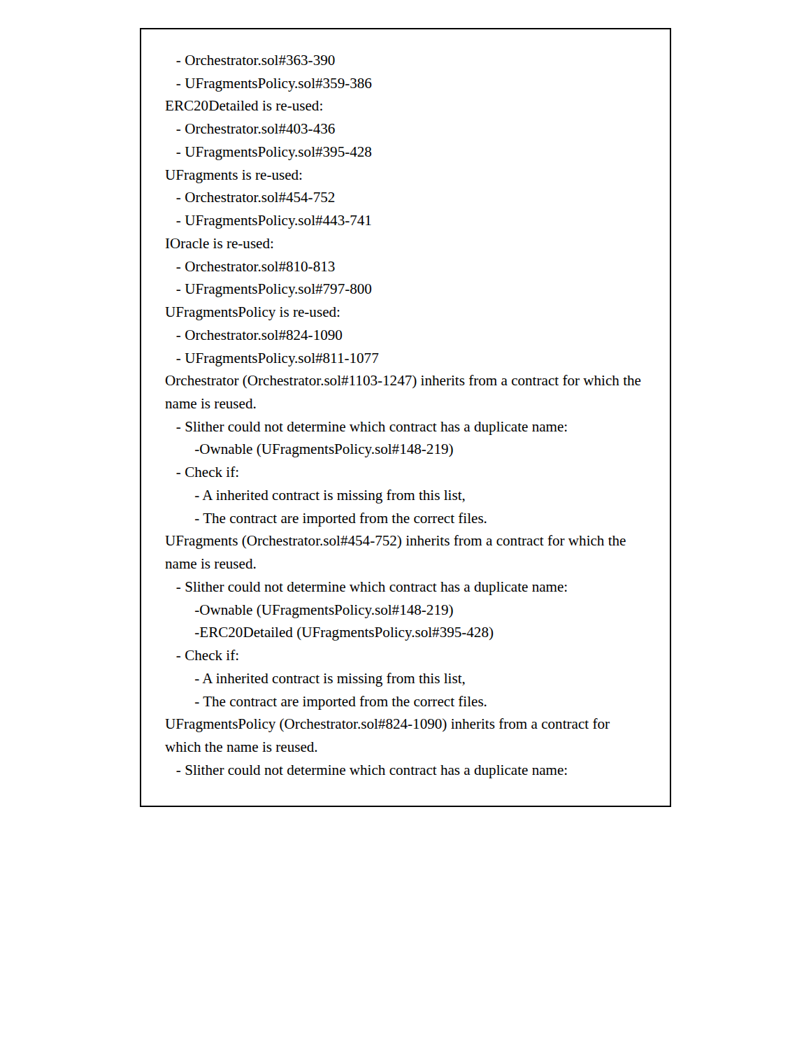- Orchestrator.sol#363-390
   - UFragmentsPolicy.sol#359-386
ERC20Detailed is re-used:
   - Orchestrator.sol#403-436
   - UFragmentsPolicy.sol#395-428
UFragments is re-used:
   - Orchestrator.sol#454-752
   - UFragmentsPolicy.sol#443-741
IOracle is re-used:
   - Orchestrator.sol#810-813
   - UFragmentsPolicy.sol#797-800
UFragmentsPolicy is re-used:
   - Orchestrator.sol#824-1090
   - UFragmentsPolicy.sol#811-1077
Orchestrator (Orchestrator.sol#1103-1247) inherits from a contract for which the name is reused.
   - Slither could not determine which contract has a duplicate name:
        -Ownable (UFragmentsPolicy.sol#148-219)
   - Check if:
        - A inherited contract is missing from this list,
        - The contract are imported from the correct files.
UFragments (Orchestrator.sol#454-752) inherits from a contract for which the name is reused.
   - Slither could not determine which contract has a duplicate name:
        -Ownable (UFragmentsPolicy.sol#148-219)
        -ERC20Detailed (UFragmentsPolicy.sol#395-428)
   - Check if:
        - A inherited contract is missing from this list,
        - The contract are imported from the correct files.
UFragmentsPolicy (Orchestrator.sol#824-1090) inherits from a contract for which the name is reused.
   - Slither could not determine which contract has a duplicate name: